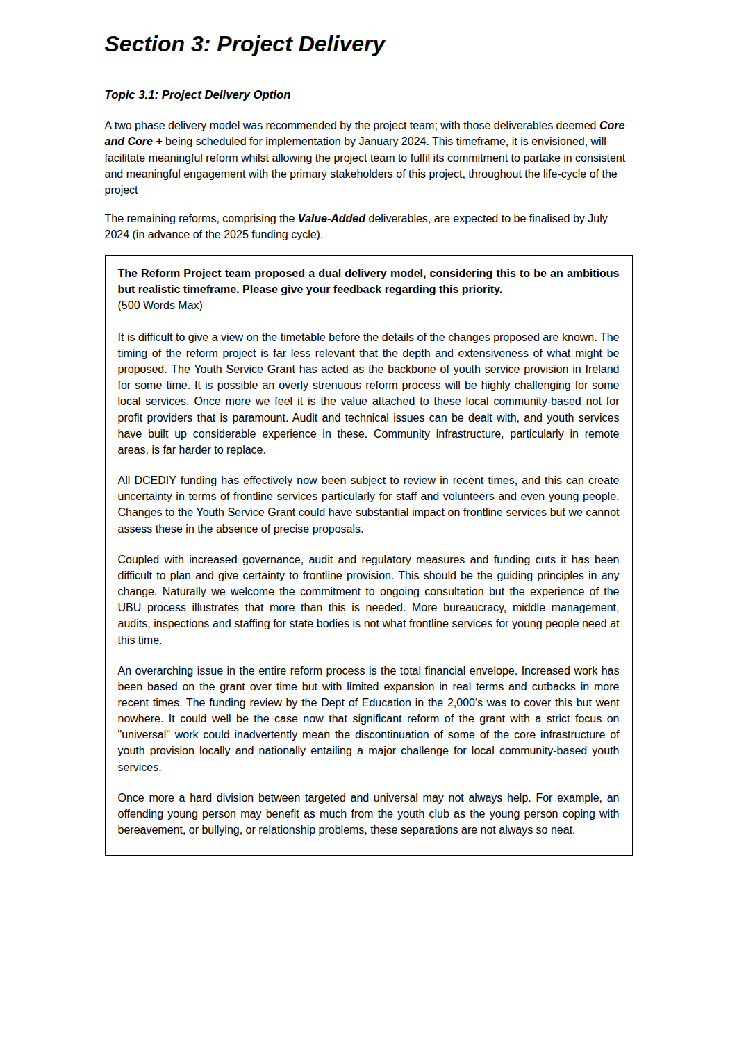Section 3: Project Delivery
Topic 3.1: Project Delivery Option
A two phase delivery model was recommended by the project team; with those deliverables deemed Core and Core + being scheduled for implementation by January 2024. This timeframe, it is envisioned, will facilitate meaningful reform whilst allowing the project team to fulfil its commitment to partake in consistent and meaningful engagement with the primary stakeholders of this project, throughout the life-cycle of the project
The remaining reforms, comprising the Value-Added deliverables, are expected to be finalised by July 2024 (in advance of the 2025 funding cycle).
The Reform Project team proposed a dual delivery model, considering this to be an ambitious but realistic timeframe. Please give your feedback regarding this priority.
(500 Words Max)
It is difficult to give a view on the timetable before the details of the changes proposed are known. The timing of the reform project is far less relevant that the depth and extensiveness of what might be proposed. The Youth Service Grant has acted as the backbone of youth service provision in Ireland for some time. It is possible an overly strenuous reform process will be highly challenging for some local services. Once more we feel it is the value attached to these local community-based not for profit providers that is paramount. Audit and technical issues can be dealt with, and youth services have built up considerable experience in these. Community infrastructure, particularly in remote areas, is far harder to replace.
All DCEDIY funding has effectively now been subject to review in recent times, and this can create uncertainty in terms of frontline services particularly for staff and volunteers and even young people. Changes to the Youth Service Grant could have substantial impact on frontline services but we cannot assess these in the absence of precise proposals.
Coupled with increased governance, audit and regulatory measures and funding cuts it has been difficult to plan and give certainty to frontline provision. This should be the guiding principles in any change. Naturally we welcome the commitment to ongoing consultation but the experience of the UBU process illustrates that more than this is needed. More bureaucracy, middle management, audits, inspections and staffing for state bodies is not what frontline services for young people need at this time.
An overarching issue in the entire reform process is the total financial envelope. Increased work has been based on the grant over time but with limited expansion in real terms and cutbacks in more recent times. The funding review by the Dept of Education in the 2,000's was to cover this but went nowhere. It could well be the case now that significant reform of the grant with a strict focus on "universal" work could inadvertently mean the discontinuation of some of the core infrastructure of youth provision locally and nationally entailing a major challenge for local community-based youth services.
Once more a hard division between targeted and universal may not always help. For example, an offending young person may benefit as much from the youth club as the young person coping with bereavement, or bullying, or relationship problems, these separations are not always so neat.